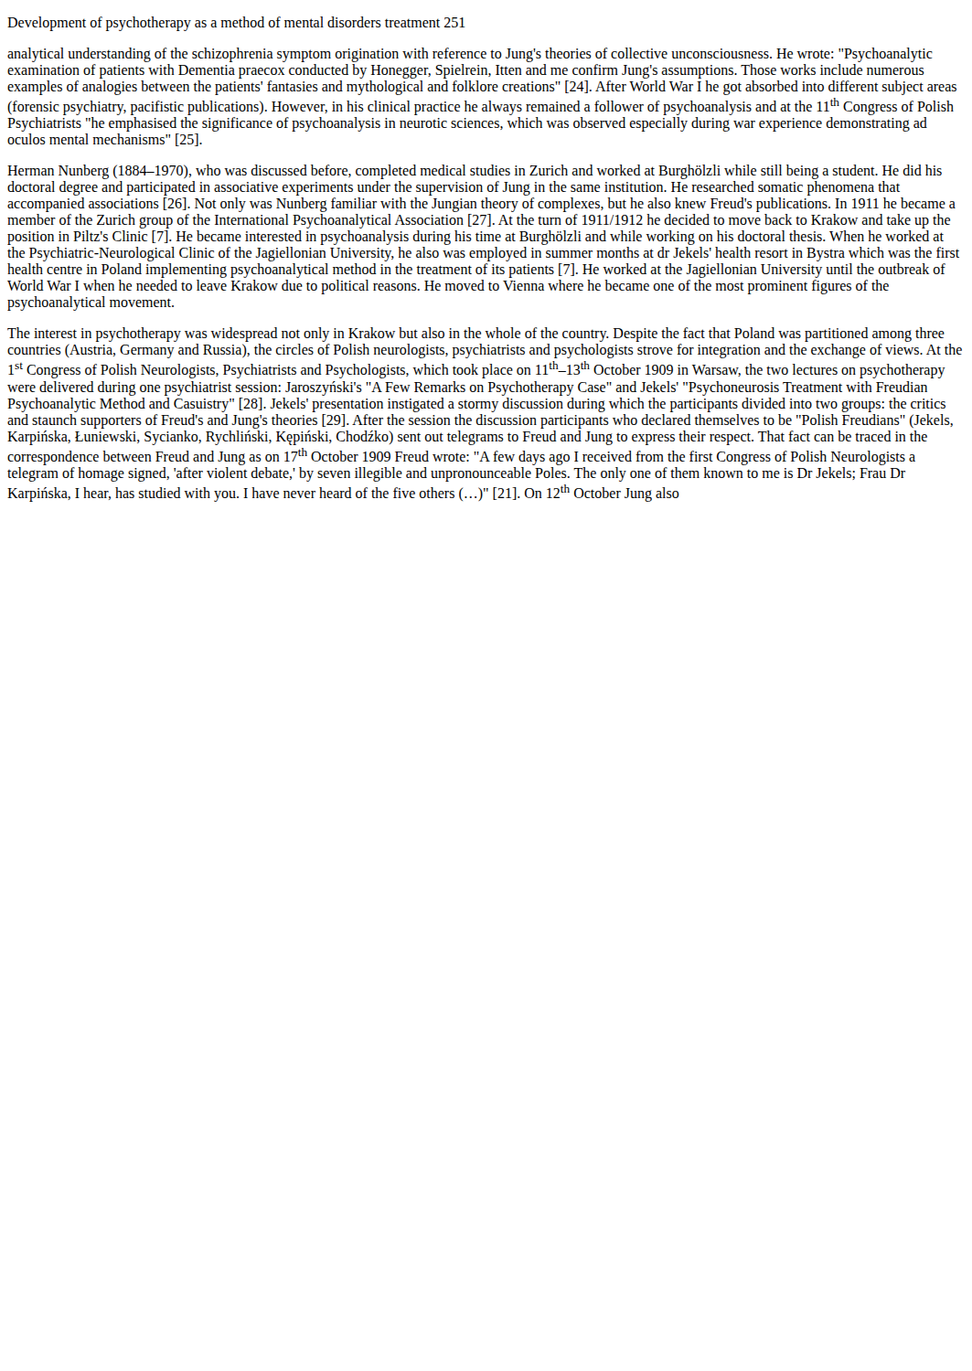Development of psychotherapy as a method of mental disorders treatment 251
analytical understanding of the schizophrenia symptom origination with reference to Jung's theories of collective unconsciousness. He wrote: "Psychoanalytic examination of patients with Dementia praecox conducted by Honegger, Spielrein, Itten and me confirm Jung's assumptions. Those works include numerous examples of analogies between the patients' fantasies and mythological and folklore creations" [24]. After World War I he got absorbed into different subject areas (forensic psychiatry, pacifistic publications). However, in his clinical practice he always remained a follower of psychoanalysis and at the 11th Congress of Polish Psychiatrists "he emphasised the significance of psychoanalysis in neurotic sciences, which was observed especially during war experience demonstrating ad oculos mental mechanisms" [25].
Herman Nunberg (1884–1970), who was discussed before, completed medical studies in Zurich and worked at Burghölzli while still being a student. He did his doctoral degree and participated in associative experiments under the supervision of Jung in the same institution. He researched somatic phenomena that accompanied associations [26]. Not only was Nunberg familiar with the Jungian theory of complexes, but he also knew Freud's publications. In 1911 he became a member of the Zurich group of the International Psychoanalytical Association [27]. At the turn of 1911/1912 he decided to move back to Krakow and take up the position in Piltz's Clinic [7]. He became interested in psychoanalysis during his time at Burghölzli and while working on his doctoral thesis. When he worked at the Psychiatric-Neurological Clinic of the Jagiellonian University, he also was employed in summer months at dr Jekels' health resort in Bystra which was the first health centre in Poland implementing psychoanalytical method in the treatment of its patients [7]. He worked at the Jagiellonian University until the outbreak of World War I when he needed to leave Krakow due to political reasons. He moved to Vienna where he became one of the most prominent figures of the psychoanalytical movement.
The interest in psychotherapy was widespread not only in Krakow but also in the whole of the country. Despite the fact that Poland was partitioned among three countries (Austria, Germany and Russia), the circles of Polish neurologists, psychiatrists and psychologists strove for integration and the exchange of views. At the 1st Congress of Polish Neurologists, Psychiatrists and Psychologists, which took place on 11th–13th October 1909 in Warsaw, the two lectures on psychotherapy were delivered during one psychiatrist session: Jaroszyński's "A Few Remarks on Psychotherapy Case" and Jekels' "Psychoneurosis Treatment with Freudian Psychoanalytic Method and Casuistry" [28]. Jekels' presentation instigated a stormy discussion during which the participants divided into two groups: the critics and staunch supporters of Freud's and Jung's theories [29]. After the session the discussion participants who declared themselves to be "Polish Freudians" (Jekels, Karpińska, Łuniewski, Sycianko, Rychliński, Kępiński, Chodźko) sent out telegrams to Freud and Jung to express their respect. That fact can be traced in the correspondence between Freud and Jung as on 17th October 1909 Freud wrote: "A few days ago I received from the first Congress of Polish Neurologists a telegram of homage signed, 'after violent debate,' by seven illegible and unpronounceable Poles. The only one of them known to me is Dr Jekels; Frau Dr Karpińska, I hear, has studied with you. I have never heard of the five others (…)" [21]. On 12th October Jung also